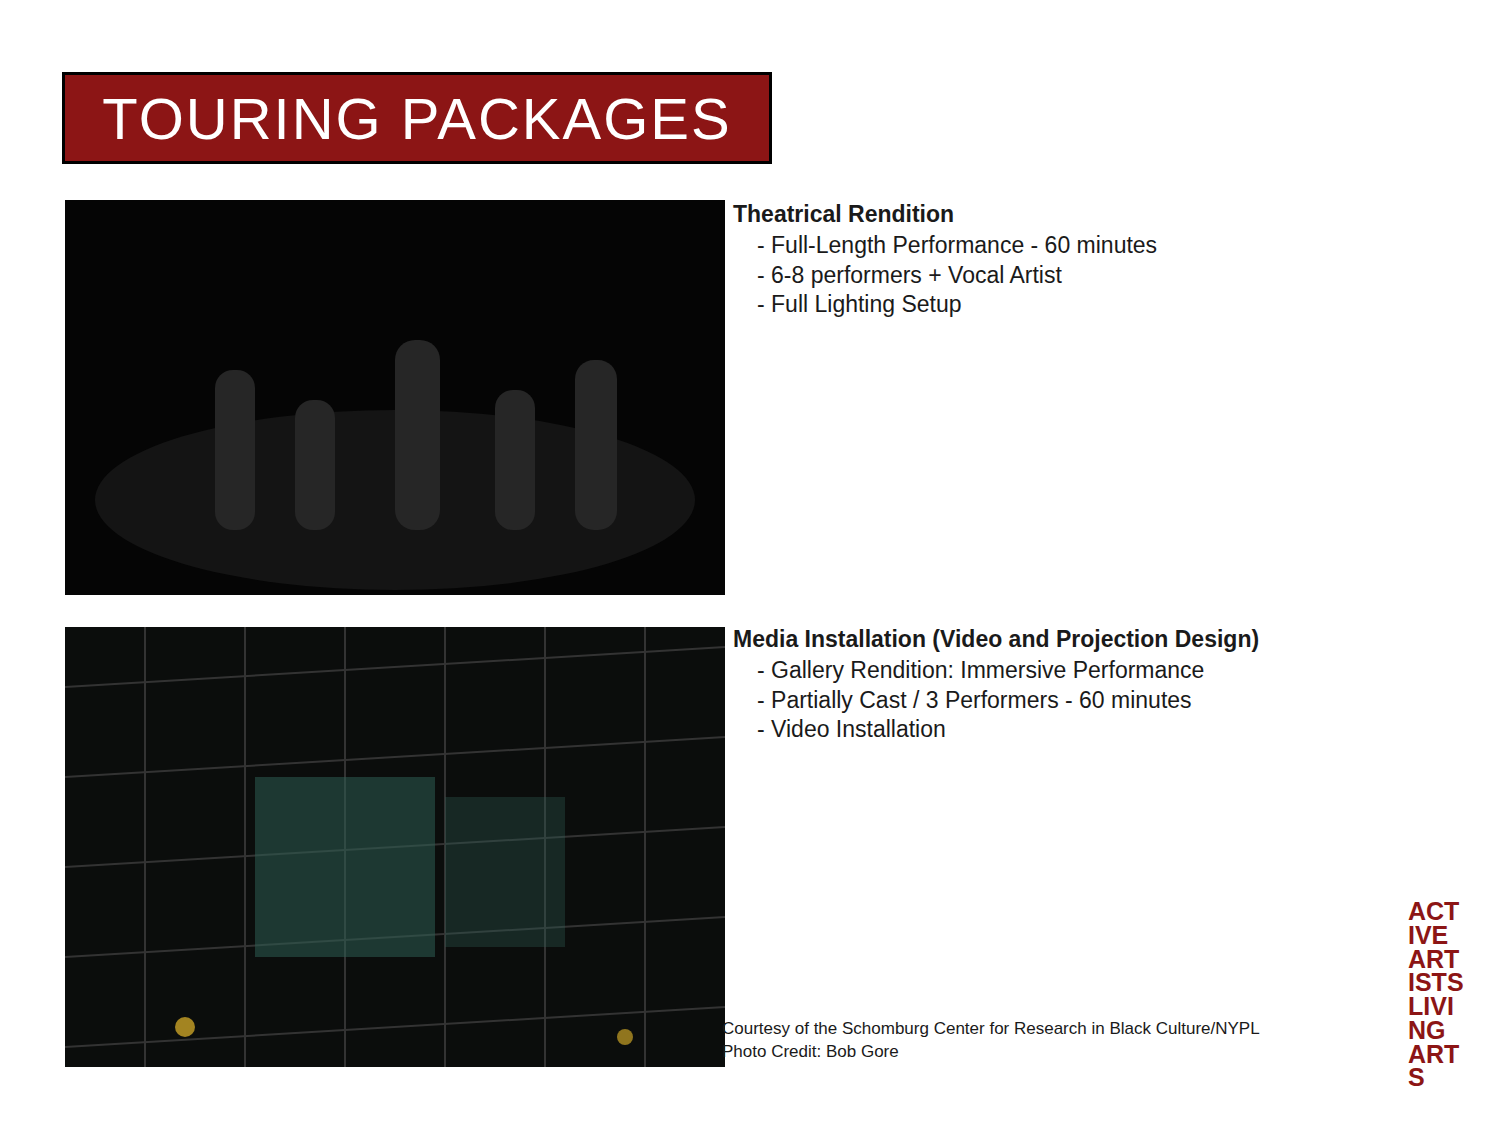Touring Packages
Theatrical Rendition
- Full-Length Performance - 60 minutes
- 6-8 performers + Vocal Artist
- Full Lighting Setup
Media Installation (Video and Projection Design)
- Gallery Rendition: Immersive Performance
- Partially Cast / 3 Performers - 60 minutes
- Video Installation
Courtesy of the Schomburg Center for Research in Black Culture/NYPL
Photo Credit: Bob Gore
Act ive Art ists Livi ng Art s